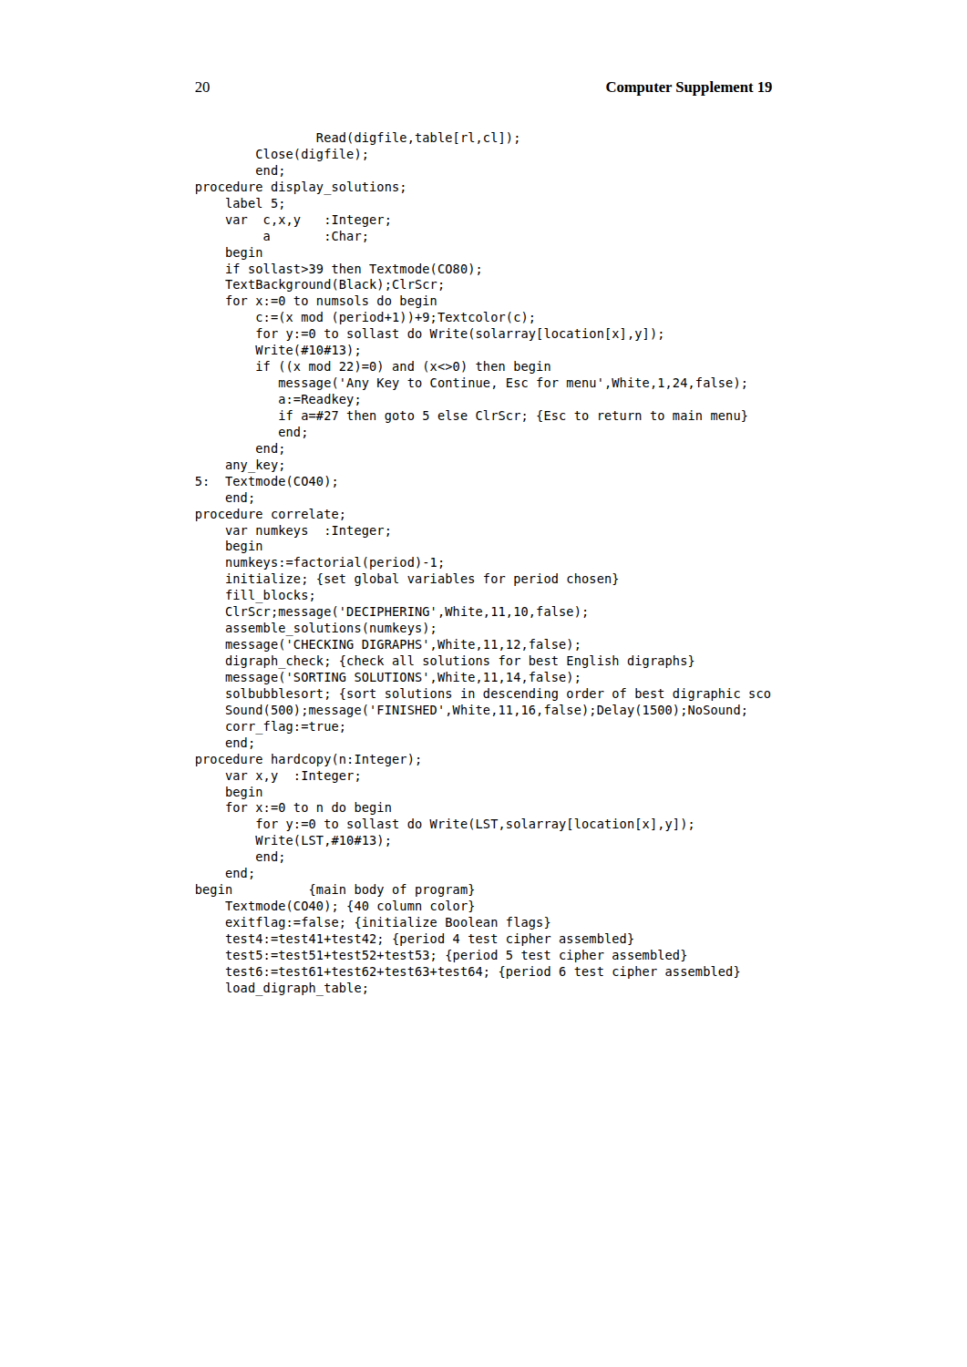20 Computer Supplement 19
                Read(digfile,table[rl,cl]);
        Close(digfile);
        end;
procedure display_solutions;
    label 5;
    var  c,x,y   :Integer;
         a       :Char;
    begin
    if sollast>39 then Textmode(CO80);
    TextBackground(Black);ClrScr;
    for x:=0 to numsols do begin
        c:=(x mod (period+1))+9;Textcolor(c);
        for y:=0 to sollast do Write(solarray[location[x],y]);
        Write(#10#13);
        if ((x mod 22)=0) and (x<>0) then begin
           message('Any Key to Continue, Esc for menu',White,1,24,false);
           a:=Readkey;
           if a=#27 then goto 5 else ClrScr; {Esc to return to main menu}
           end;
        end;
    any_key;
5:  Textmode(CO40);
    end;
procedure correlate;
    var numkeys  :Integer;
    begin
    numkeys:=factorial(period)-1;
    initialize; {set global variables for period chosen}
    fill_blocks;
    ClrScr;message('DECIPHERING',White,11,10,false);
    assemble_solutions(numkeys);
    message('CHECKING DIGRAPHS',White,11,12,false);
    digraph_check; {check all solutions for best English digraphs}
    message('SORTING SOLUTIONS',White,11,14,false);
    solbubblesort; {sort solutions in descending order of best digraphic score}
    Sound(500);message('FINISHED',White,11,16,false);Delay(1500);NoSound;
    corr_flag:=true;
    end;
procedure hardcopy(n:Integer);
    var x,y  :Integer;
    begin
    for x:=0 to n do begin
        for y:=0 to sollast do Write(LST,solarray[location[x],y]);
        Write(LST,#10#13);
        end;
    end;
begin          {main body of program}
    Textmode(CO40); {40 column color}
    exitflag:=false; {initialize Boolean flags}
    test4:=test41+test42; {period 4 test cipher assembled}
    test5:=test51+test52+test53; {period 5 test cipher assembled}
    test6:=test61+test62+test63+test64; {period 6 test cipher assembled}
    load_digraph_table;